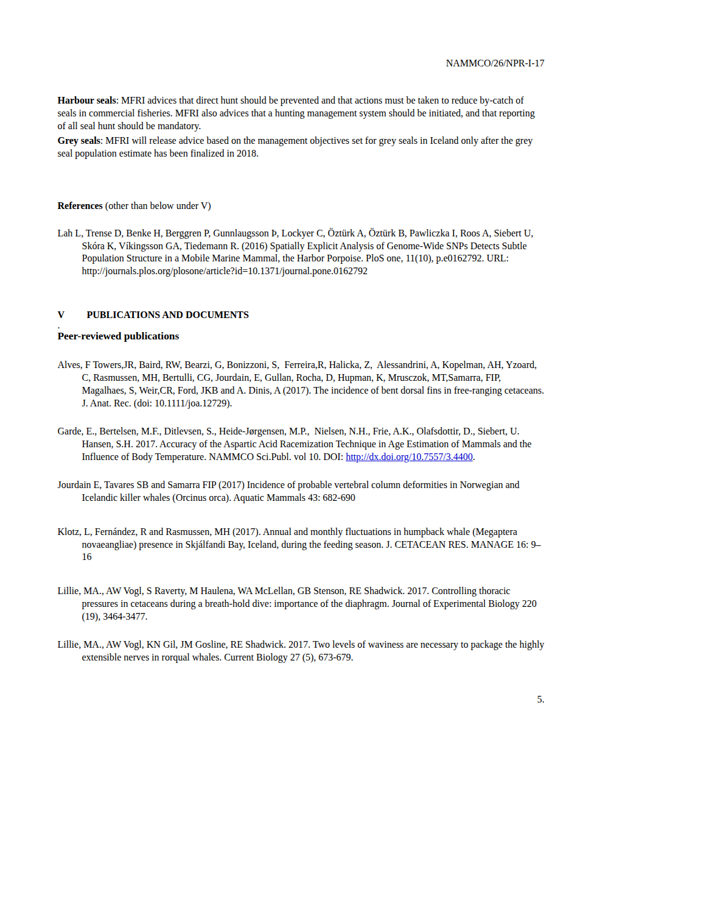NAMMCO/26/NPR-I-17
Harbour seals: MFRI advices that direct hunt should be prevented and that actions must be taken to reduce by-catch of seals in commercial fisheries. MFRI also advices that a hunting management system should be initiated, and that reporting of all seal hunt should be mandatory.
Grey seals: MFRI will release advice based on the management objectives set for grey seals in Iceland only after the grey seal population estimate has been finalized in 2018.
References (other than below under V)
Lah L, Trense D, Benke H, Berggren P, Gunnlaugsson Þ, Lockyer C, Öztürk A, Öztürk B, Pawliczka I, Roos A, Siebert U, Skóra K, Víkingsson GA, Tiedemann R. (2016) Spatially Explicit Analysis of Genome-Wide SNPs Detects Subtle Population Structure in a Mobile Marine Mammal, the Harbor Porpoise. PloS one, 11(10), p.e0162792. URL: http://journals.plos.org/plosone/article?id=10.1371/journal.pone.0162792
VPUBLICATIONS AND DOCUMENTS
.
Peer-reviewed publications
Alves, F Towers,JR, Baird, RW, Bearzi, G, Bonizzoni, S, Ferreira,R, Halicka, Z, Alessandrini, A, Kopelman, AH, Yzoard, C, Rasmussen, MH, Bertulli, CG, Jourdain, E, Gullan, Rocha, D, Hupman, K, Mrusczok, MT,Samarra, FIP, Magalhaes, S, Weir,CR, Ford, JKB and A. Dinis, A (2017). The incidence of bent dorsal fins in free-ranging cetaceans. J. Anat. Rec. (doi: 10.1111/joa.12729).
Garde, E., Bertelsen, M.F., Ditlevsen, S., Heide-Jørgensen, M.P., Nielsen, N.H., Frie, A.K., Olafsdottir, D., Siebert, U. Hansen, S.H. 2017. Accuracy of the Aspartic Acid Racemization Technique in Age Estimation of Mammals and the Influence of Body Temperature. NAMMCO Sci.Publ. vol 10. DOI: http://dx.doi.org/10.7557/3.4400.
Jourdain E, Tavares SB and Samarra FIP (2017) Incidence of probable vertebral column deformities in Norwegian and Icelandic killer whales (Orcinus orca). Aquatic Mammals 43: 682-690
Klotz, L, Fernández, R and Rasmussen, MH (2017). Annual and monthly fluctuations in humpback whale (Megaptera novaeangliae) presence in Skjálfandi Bay, Iceland, during the feeding season. J. CETACEAN RES. MANAGE 16: 9–16
Lillie, MA., AW Vogl, S Raverty, M Haulena, WA McLellan, GB Stenson, RE Shadwick. 2017. Controlling thoracic pressures in cetaceans during a breath-hold dive: importance of the diaphragm. Journal of Experimental Biology 220 (19), 3464-3477.
Lillie, MA., AW Vogl, KN Gil, JM Gosline, RE Shadwick. 2017. Two levels of waviness are necessary to package the highly extensible nerves in rorqual whales. Current Biology 27 (5), 673-679.
5.